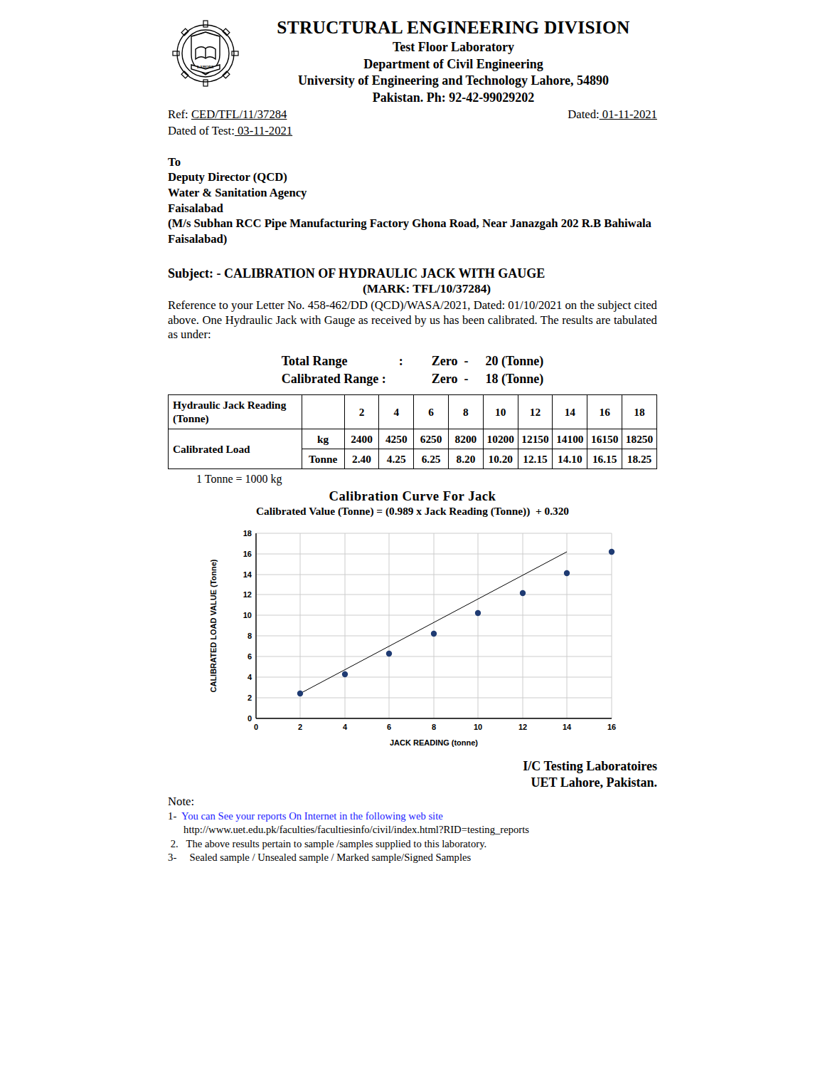LAHORE
STRUCTURAL ENGINEERING DIVISION
Test Floor Laboratory
Department of Civil Engineering
University of Engineering and Technology Lahore, 54890
Pakistan. Ph: 92-42-99029202
Ref: CED/TFL/11/37284
Dated: 01-11-2021
Dated of Test: 03-11-2021
To
Deputy Director (QCD)
Water & Sanitation Agency
Faisalabad
(M/s Subhan RCC Pipe Manufacturing Factory Ghona Road, Near Janazgah 202 R.B Bahiwala Faisalabad)
Subject: - CALIBRATION OF HYDRAULIC JACK WITH GAUGE
(MARK: TFL/10/37284)
Reference to your Letter No. 458-462/DD (QCD)/WASA/2021, Dated: 01/10/2021 on the subject cited above. One Hydraulic Jack with Gauge as received by us has been calibrated. The results are tabulated as under:
| Total Range | : | Zero - | 20 (Tonne) |
| Calibrated Range : | | Zero - | 18 (Tonne) |
| Hydraulic Jack Reading (Tonne) | | 2 | 4 | 6 | 8 | 10 | 12 | 14 | 16 | 18 |
| Calibrated Load | kg | 2400 | 4250 | 6250 | 8200 | 10200 | 12150 | 14100 | 16150 | 18250 |
| Tonne | 2.40 | 4.25 | 6.25 | 8.20 | 10.20 | 12.15 | 14.10 | 16.15 | 18.25 |
1 Tonne = 1000 kg
Calibration Curve For Jack
Calibrated Value (Tonne) = (0.989 x Jack Reading (Tonne)) + 0.320
0 2 4 6 8 10 12 14 16 18 0 2 4 6 8 10 12 14 16 JACK READING (tonne) CALIBRATED LOAD VALUE (Tonne)
I/C Testing Laboratoires
UET Lahore, Pakistan.
Note:
1- You can See your reports On Internet in the following web site
http://www.uet.edu.pk/faculties/facultiesinfo/civil/index.html?RID=testing_reports
2. The above results pertain to sample /samples supplied to this laboratory.
3- Sealed sample / Unsealed sample / Marked sample/Signed Samples